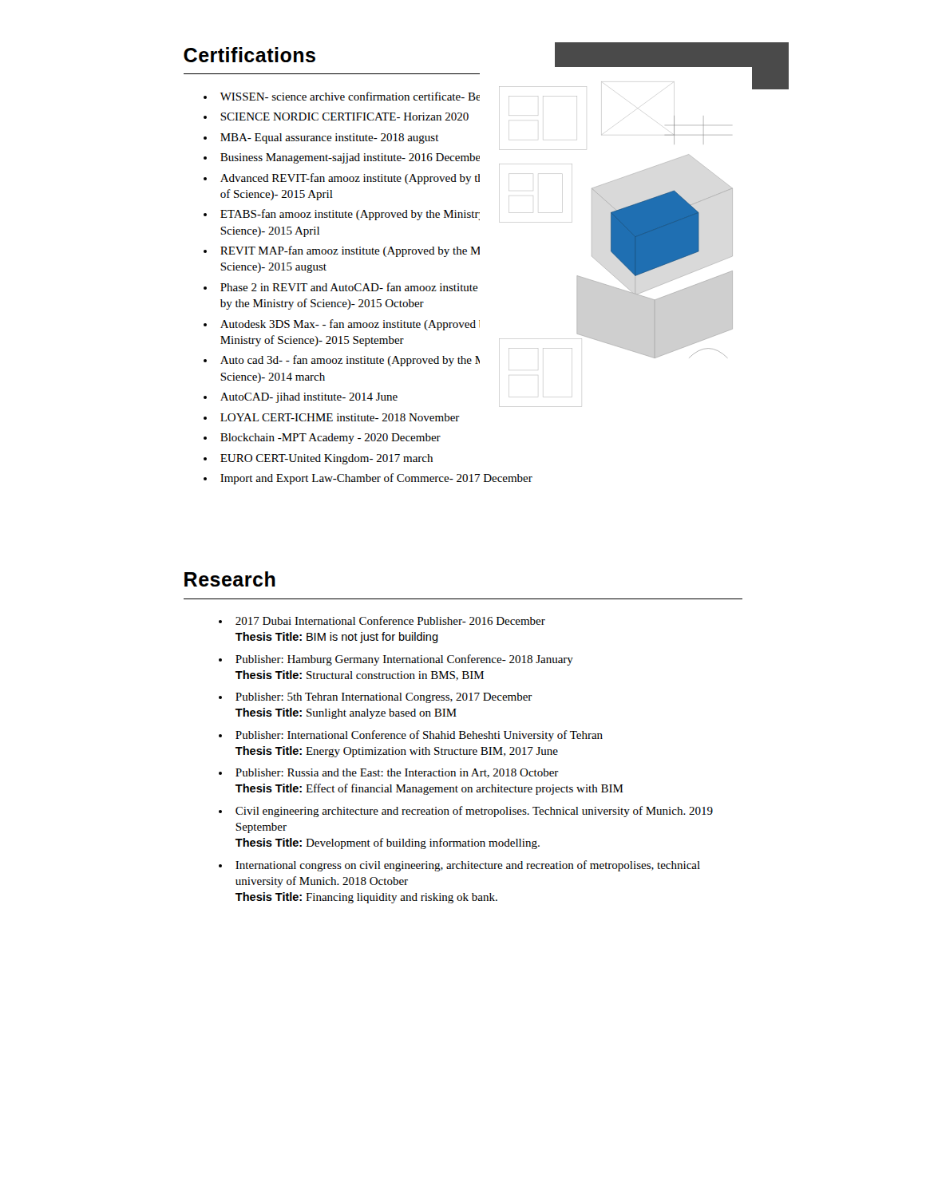Certifications
WISSEN- science archive confirmation certificate- Berlin 2019
SCIENCE NORDIC CERTIFICATE- Horizan 2020
MBA- Equal assurance institute- 2018 august
Business Management-sajjad institute- 2016 December
Advanced REVIT-fan amooz institute (Approved by the Ministry of Science)- 2015 April
ETABS-fan amooz institute (Approved by the Ministry of Science)- 2015 April
REVIT MAP-fan amooz institute (Approved by the Ministry of Science)- 2015 august
Phase 2 in REVIT and AutoCAD- fan amooz institute (Approved by the Ministry of Science)- 2015 October
Autodesk 3DS Max- - fan amooz institute (Approved by the Ministry of Science)- 2015 September
Auto cad 3d- - fan amooz institute (Approved by the Ministry of Science)- 2014 march
AutoCAD- jihad institute- 2014 June
LOYAL CERT-ICHME institute- 2018 November
Blockchain -MPT Academy - 2020 December
EURO CERT-United Kingdom- 2017 march
Import and Export Law-Chamber of Commerce- 2017 December
Research
2017 Dubai International Conference Publisher- 2016 December
Thesis Title: BIM is not just for building
Publisher: Hamburg Germany International Conference- 2018 January
Thesis Title: Structural construction in BMS, BIM
Publisher: 5th Tehran International Congress, 2017 December
Thesis Title: Sunlight analyze based on BIM
Publisher: International Conference of Shahid Beheshti University of Tehran
Thesis Title: Energy Optimization with Structure BIM, 2017 June
Publisher: Russia and the East: the Interaction in Art, 2018 October
Thesis Title: Effect of financial Management on architecture projects with BIM
Civil engineering architecture and recreation of metropolises. Technical university of Munich. 2019 September
Thesis Title: Development of building information modelling.
International congress on civil engineering, architecture and recreation of metropolises, technical university of Munich. 2018 October
Thesis Title: Financing liquidity and risking ok bank.